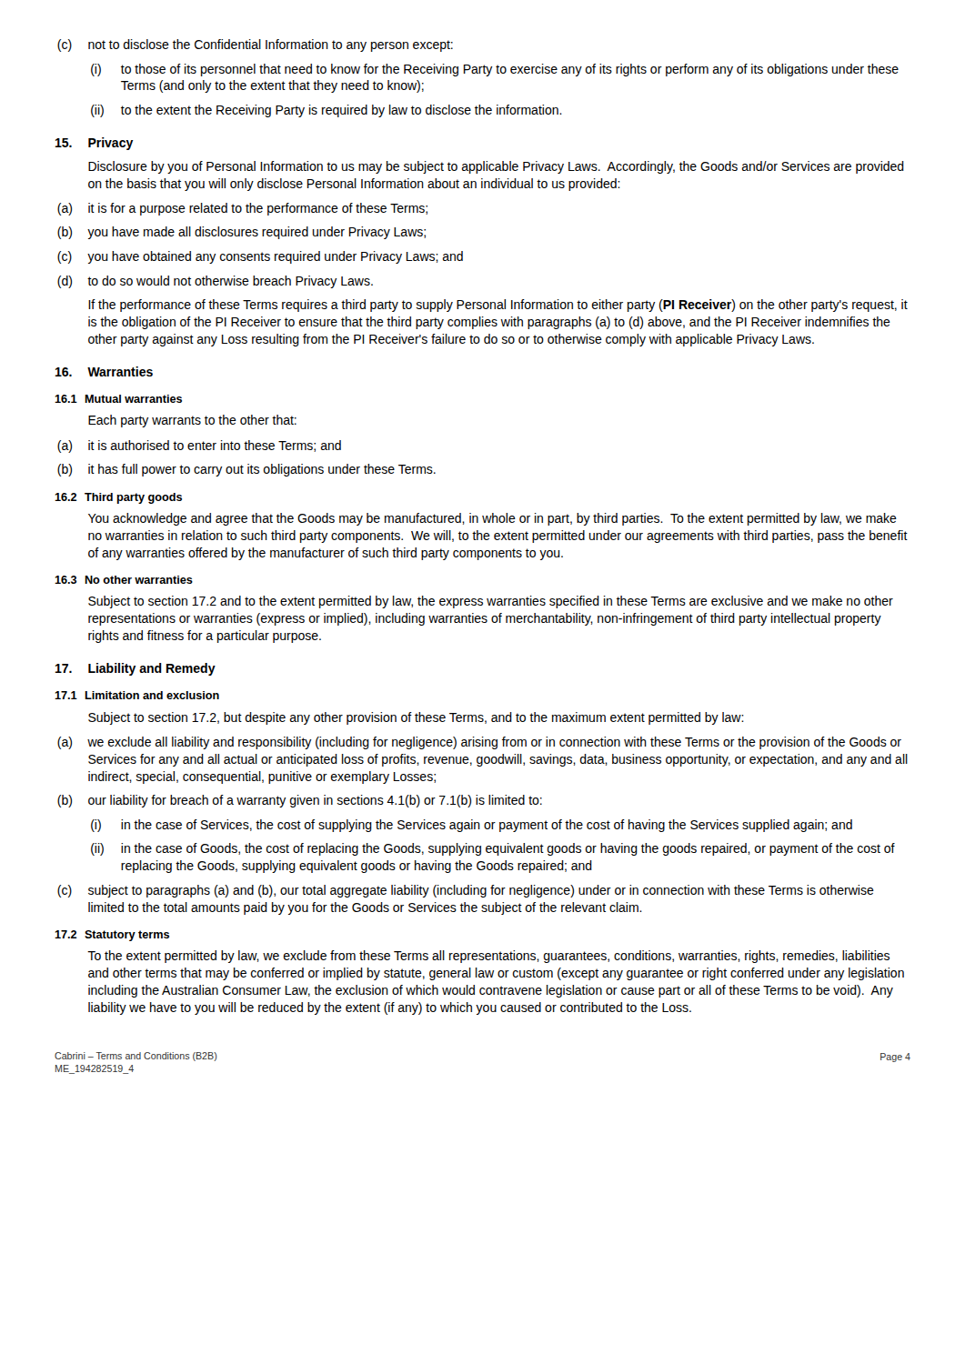(c)
not to disclose the Confidential Information to any person except:
(i)
to those of its personnel that need to know for the Receiving Party to exercise any of its rights or perform any of its obligations under these Terms (and only to the extent that they need to know);
(ii)
to the extent the Receiving Party is required by law to disclose the information.
15. Privacy
Disclosure by you of Personal Information to us may be subject to applicable Privacy Laws. Accordingly, the Goods and/or Services are provided on the basis that you will only disclose Personal Information about an individual to us provided:
(a)
it is for a purpose related to the performance of these Terms;
(b)
you have made all disclosures required under Privacy Laws;
(c)
you have obtained any consents required under Privacy Laws; and
(d)
to do so would not otherwise breach Privacy Laws.
If the performance of these Terms requires a third party to supply Personal Information to either party (PI Receiver) on the other party's request, it is the obligation of the PI Receiver to ensure that the third party complies with paragraphs (a) to (d) above, and the PI Receiver indemnifies the other party against any Loss resulting from the PI Receiver's failure to do so or to otherwise comply with applicable Privacy Laws.
16. Warranties
16.1 Mutual warranties
Each party warrants to the other that:
(a)
it is authorised to enter into these Terms; and
(b)
it has full power to carry out its obligations under these Terms.
16.2 Third party goods
You acknowledge and agree that the Goods may be manufactured, in whole or in part, by third parties. To the extent permitted by law, we make no warranties in relation to such third party components. We will, to the extent permitted under our agreements with third parties, pass the benefit of any warranties offered by the manufacturer of such third party components to you.
16.3 No other warranties
Subject to section 17.2 and to the extent permitted by law, the express warranties specified in these Terms are exclusive and we make no other representations or warranties (express or implied), including warranties of merchantability, non-infringement of third party intellectual property rights and fitness for a particular purpose.
17. Liability and Remedy
17.1 Limitation and exclusion
Subject to section 17.2, but despite any other provision of these Terms, and to the maximum extent permitted by law:
(a)
we exclude all liability and responsibility (including for negligence) arising from or in connection with these Terms or the provision of the Goods or Services for any and all actual or anticipated loss of profits, revenue, goodwill, savings, data, business opportunity, or expectation, and any and all indirect, special, consequential, punitive or exemplary Losses;
(b)
our liability for breach of a warranty given in sections 4.1(b) or 7.1(b) is limited to:
(i)
in the case of Services, the cost of supplying the Services again or payment of the cost of having the Services supplied again; and
(ii)
in the case of Goods, the cost of replacing the Goods, supplying equivalent goods or having the goods repaired, or payment of the cost of replacing the Goods, supplying equivalent goods or having the Goods repaired; and
(c)
subject to paragraphs (a) and (b), our total aggregate liability (including for negligence) under or in connection with these Terms is otherwise limited to the total amounts paid by you for the Goods or Services the subject of the relevant claim.
17.2 Statutory terms
To the extent permitted by law, we exclude from these Terms all representations, guarantees, conditions, warranties, rights, remedies, liabilities and other terms that may be conferred or implied by statute, general law or custom (except any guarantee or right conferred under any legislation including the Australian Consumer Law, the exclusion of which would contravene legislation or cause part or all of these Terms to be void). Any liability we have to you will be reduced by the extent (if any) to which you caused or contributed to the Loss.
Cabrini – Terms and Conditions (B2B)
ME_194282519_4
Page 4